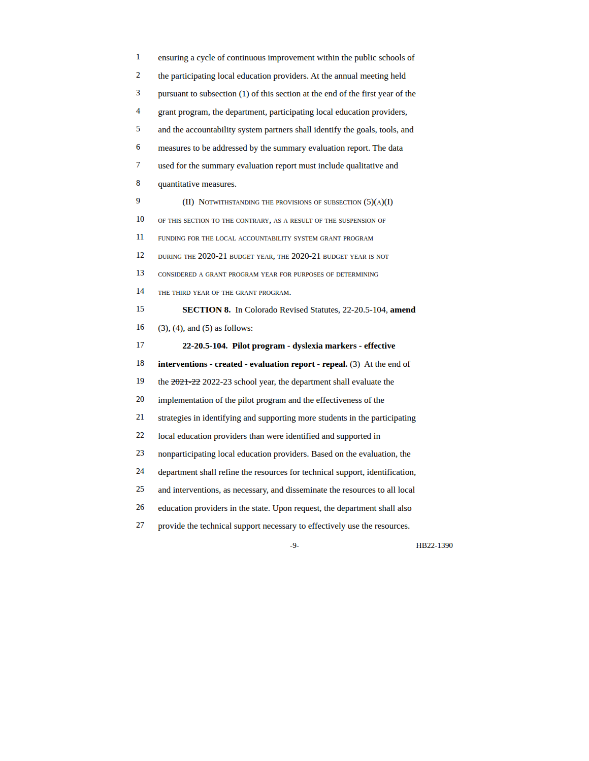| 1 | ensuring a cycle of continuous improvement within the public schools of |
| 2 | the participating local education providers. At the annual meeting held |
| 3 | pursuant to subsection (1) of this section at the end of the first year of the |
| 4 | grant program, the department, participating local education providers, |
| 5 | and the accountability system partners shall identify the goals, tools, and |
| 6 | measures to be addressed by the summary evaluation report. The data |
| 7 | used for the summary evaluation report must include qualitative and |
| 8 | quantitative measures. |
| 9 | (II) Notwithstanding the provisions of subsection (5)(a)(I) |
| 10 | of this section to the contrary, as a result of the suspension of |
| 11 | funding for the local accountability system grant program |
| 12 | during the 2020-21 budget year, the 2020-21 budget year is not |
| 13 | considered a grant program year for purposes of determining |
| 14 | the third year of the grant program. |
| 15 | SECTION 8. In Colorado Revised Statutes, 22-20.5-104, amend |
| 16 | (3), (4), and (5) as follows: |
| 17 | 22-20.5-104. Pilot program - dyslexia markers - effective |
| 18 | interventions - created - evaluation report - repeal. (3) At the end of |
| 19 | the 2021-22 2022-23 school year, the department shall evaluate the |
| 20 | implementation of the pilot program and the effectiveness of the |
| 21 | strategies in identifying and supporting more students in the participating |
| 22 | local education providers than were identified and supported in |
| 23 | nonparticipating local education providers. Based on the evaluation, the |
| 24 | department shall refine the resources for technical support, identification, |
| 25 | and interventions, as necessary, and disseminate the resources to all local |
| 26 | education providers in the state. Upon request, the department shall also |
| 27 | provide the technical support necessary to effectively use the resources. |
-9-
HB22-1390